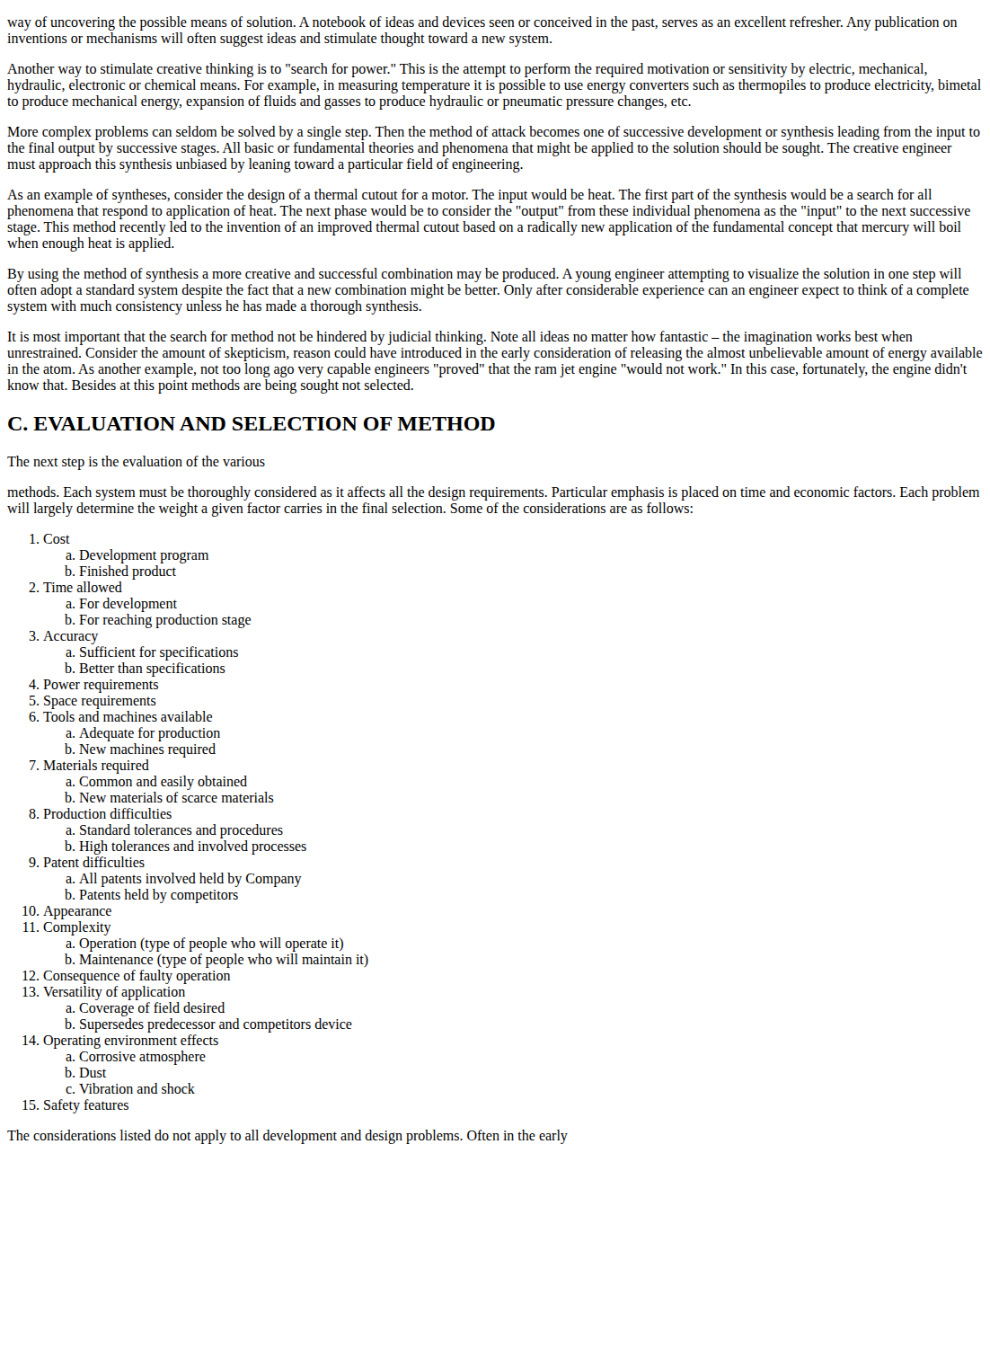way of uncovering the possible means of solution. A notebook of ideas and devices seen or conceived in the past, serves as an excellent refresher. Any publication on inventions or mechanisms will often suggest ideas and stimulate thought toward a new system.
Another way to stimulate creative thinking is to "search for power." This is the attempt to perform the required motivation or sensitivity by electric, mechanical, hydraulic, electronic or chemical means. For example, in measuring temperature it is possible to use energy converters such as thermopiles to produce electricity, bimetal to produce mechanical energy, expansion of fluids and gasses to produce hydraulic or pneumatic pressure changes, etc.
More complex problems can seldom be solved by a single step. Then the method of attack becomes one of successive development or synthesis leading from the input to the final output by successive stages. All basic or fundamental theories and phenomena that might be applied to the solution should be sought. The creative engineer must approach this synthesis unbiased by leaning toward a particular field of engineering.
As an example of syntheses, consider the design of a thermal cutout for a motor. The input would be heat. The first part of the synthesis would be a search for all phenomena that respond to application of heat. The next phase would be to consider the "output" from these individual phenomena as the "input" to the next successive stage. This method recently led to the invention of an improved thermal cutout based on a radically new application of the fundamental concept that mercury will boil when enough heat is applied.
By using the method of synthesis a more creative and successful combination may be produced. A young engineer attempting to visualize the solution in one step will often adopt a standard system despite the fact that a new combination might be better. Only after considerable experience can an engineer expect to think of a complete system with much consistency unless he has made a thorough synthesis.
It is most important that the search for method not be hindered by judicial thinking. Note all ideas no matter how fantastic – the imagination works best when unrestrained. Consider the amount of skepticism, reason could have introduced in the early consideration of releasing the almost unbelievable amount of energy available in the atom. As another example, not too long ago very capable engineers "proved" that the ram jet engine "would not work." In this case, fortunately, the engine didn't know that. Besides at this point methods are being sought not selected.
C. EVALUATION AND SELECTION OF METHOD
The next step is the evaluation of the various
methods. Each system must be thoroughly considered as it affects all the design requirements. Particular emphasis is placed on time and economic factors. Each problem will largely determine the weight a given factor carries in the final selection. Some of the considerations are as follows:
Cost
Development program
Finished product
Time allowed
For development
For reaching production stage
Accuracy
Sufficient for specifications
Better than specifications
Power requirements
Space requirements
Tools and machines available
Adequate for production
New machines required
Materials required
Common and easily obtained
New materials of scarce materials
Production difficulties
Standard tolerances and procedures
High tolerances and involved processes
Patent difficulties
All patents involved held by Company
Patents held by competitors
Appearance
Complexity
Operation (type of people who will operate it)
Maintenance (type of people who will maintain it)
Consequence of faulty operation
Versatility of application
Coverage of field desired
Supersedes predecessor and competitors device
Operating environment effects
Corrosive atmosphere
Dust
Vibration and shock
Safety features
The considerations listed do not apply to all development and design problems. Often in the early